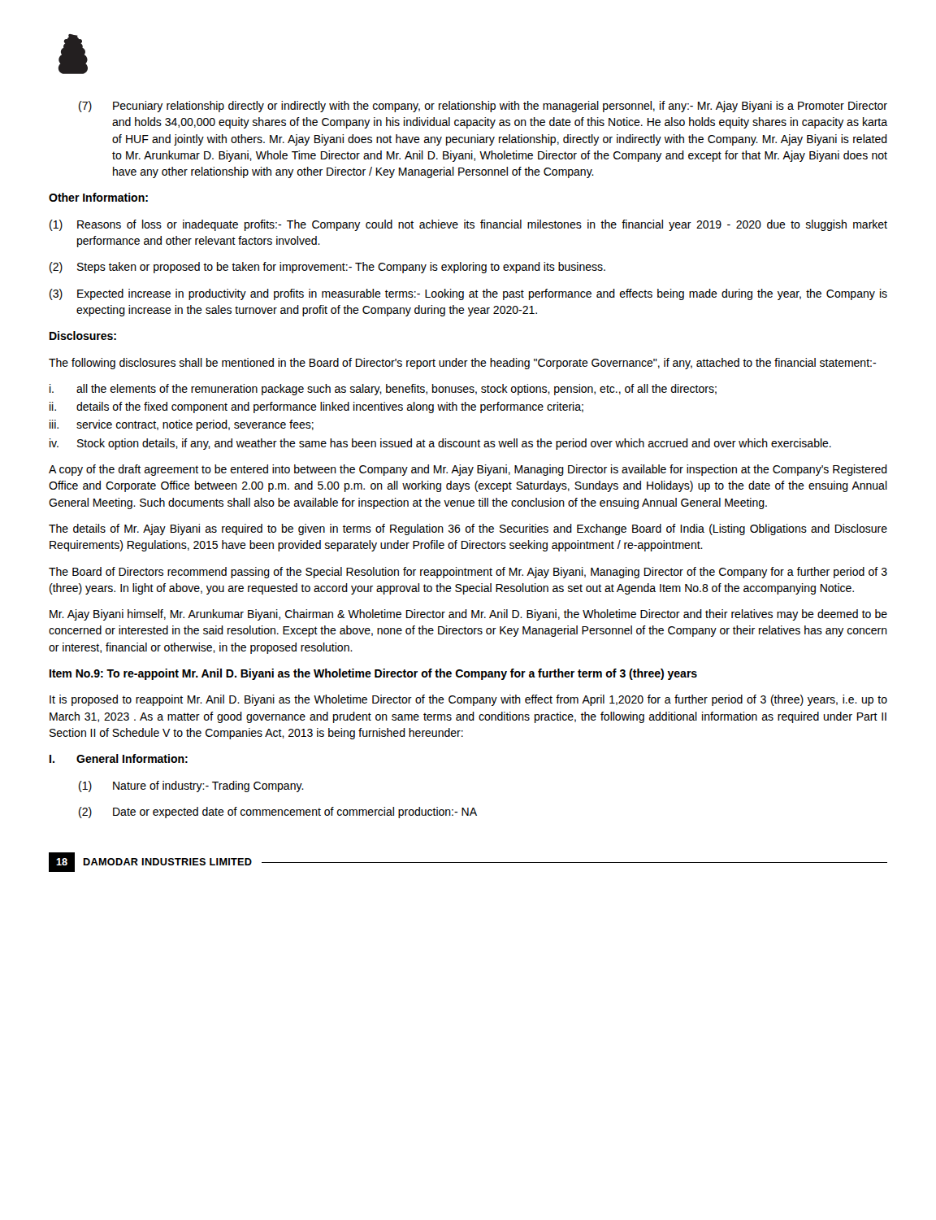(7)
Pecuniary relationship directly or indirectly with the company, or relationship with the managerial personnel, if any:- Mr. Ajay Biyani is a Promoter Director and holds 34,00,000 equity shares of the Company in his individual capacity as on the date of this Notice. He also holds equity shares in capacity as karta of HUF and jointly with others. Mr. Ajay Biyani does not have any pecuniary relationship, directly or indirectly with the Company. Mr. Ajay Biyani is related to Mr. Arunkumar D. Biyani, Whole Time Director and Mr. Anil D. Biyani, Wholetime Director of the Company and except for that Mr. Ajay Biyani does not have any other relationship with any other Director / Key Managerial Personnel of the Company.
Other Information:
(1)
Reasons of loss or inadequate profits:- The Company could not achieve its financial milestones in the financial year 2019 - 2020 due to sluggish market performance and other relevant factors involved.
(2)
Steps taken or proposed to be taken for improvement:- The Company is exploring to expand its business.
(3)
Expected increase in productivity and profits in measurable terms:- Looking at the past performance and effects being made during the year, the Company is expecting increase in the sales turnover and profit of the Company during the year 2020-21.
Disclosures:
The following disclosures shall be mentioned in the Board of Director's report under the heading "Corporate Governance", if any, attached to the financial statement:-
i.
all the elements of the remuneration package such as salary, benefits, bonuses, stock options, pension, etc., of all the directors;
ii.
details of the fixed component and performance linked incentives along with the performance criteria;
iii.
service contract, notice period, severance fees;
iv.
Stock option details, if any, and weather the same has been issued at a discount as well as the period over which accrued and over which exercisable.
A copy of the draft agreement to be entered into between the Company and Mr. Ajay Biyani, Managing Director is available for inspection at the Company's Registered Office and Corporate Office between 2.00 p.m. and 5.00 p.m. on all working days (except Saturdays, Sundays and Holidays) up to the date of the ensuing Annual General Meeting. Such documents shall also be available for inspection at the venue till the conclusion of the ensuing Annual General Meeting.
The details of Mr. Ajay Biyani as required to be given in terms of Regulation 36 of the Securities and Exchange Board of India (Listing Obligations and Disclosure Requirements) Regulations, 2015 have been provided separately under Profile of Directors seeking appointment / re-appointment.
The Board of Directors recommend passing of the Special Resolution for reappointment of Mr. Ajay Biyani, Managing Director of the Company for a further period of 3 (three) years. In light of above, you are requested to accord your approval to the Special Resolution as set out at Agenda Item No.8 of the accompanying Notice.
Mr. Ajay Biyani himself, Mr. Arunkumar Biyani, Chairman & Wholetime Director and Mr. Anil D. Biyani, the Wholetime Director and their relatives may be deemed to be concerned or interested in the said resolution. Except the above, none of the Directors or Key Managerial Personnel of the Company or their relatives has any concern or interest, financial or otherwise, in the proposed resolution.
Item No.9: To re-appoint Mr. Anil D. Biyani as the Wholetime Director of the Company for a further term of 3 (three) years
It is proposed to reappoint Mr. Anil D. Biyani as the Wholetime Director of the Company with effect from April 1,2020 for a further period of 3 (three) years, i.e. up to March 31, 2023 . As a matter of good governance and prudent on same terms and conditions practice, the following additional information as required under Part II Section II of Schedule V to the Companies Act, 2013 is being furnished hereunder:
I.
General Information:
(1)
Nature of industry:- Trading Company.
(2)
Date or expected date of commencement of commercial production:- NA
18 DAMODAR INDUSTRIES LIMITED